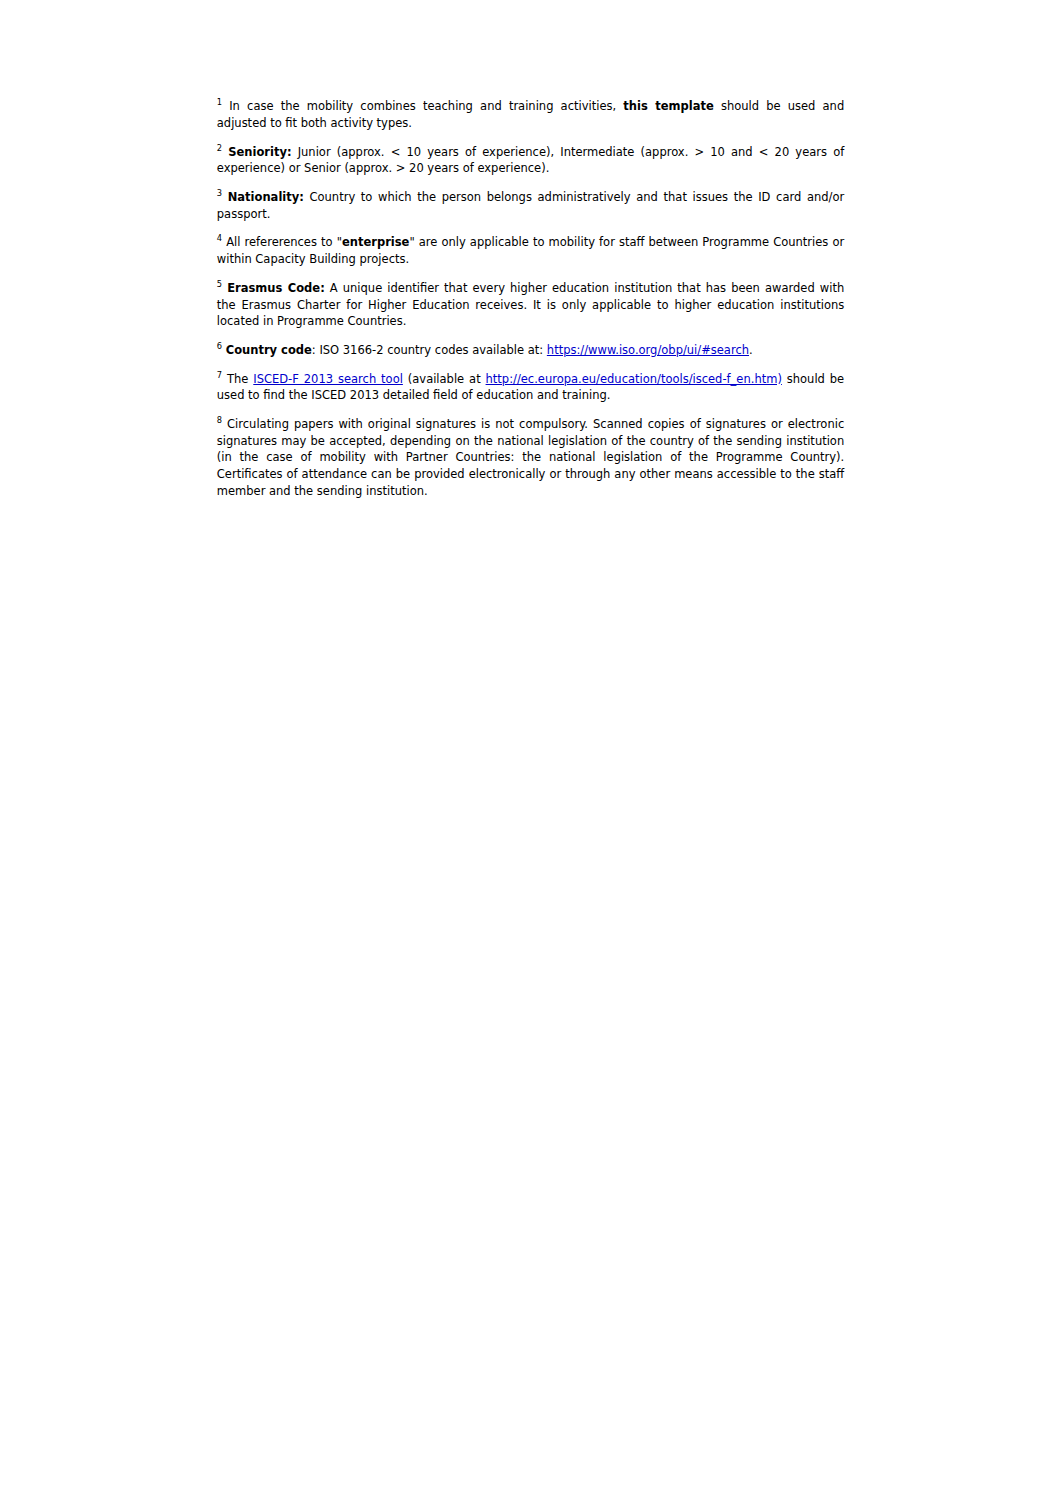1 In case the mobility combines teaching and training activities, this template should be used and adjusted to fit both activity types.
2 Seniority: Junior (approx. < 10 years of experience), Intermediate (approx. > 10 and < 20 years of experience) or Senior (approx. > 20 years of experience).
3 Nationality: Country to which the person belongs administratively and that issues the ID card and/or passport.
4 All refererences to "enterprise" are only applicable to mobility for staff between Programme Countries or within Capacity Building projects.
5 Erasmus Code: A unique identifier that every higher education institution that has been awarded with the Erasmus Charter for Higher Education receives. It is only applicable to higher education institutions located in Programme Countries.
6 Country code: ISO 3166-2 country codes available at: https://www.iso.org/obp/ui/#search.
7 The ISCED-F 2013 search tool (available at http://ec.europa.eu/education/tools/isced-f_en.htm) should be used to find the ISCED 2013 detailed field of education and training.
8 Circulating papers with original signatures is not compulsory. Scanned copies of signatures or electronic signatures may be accepted, depending on the national legislation of the country of the sending institution (in the case of mobility with Partner Countries: the national legislation of the Programme Country). Certificates of attendance can be provided electronically or through any other means accessible to the staff member and the sending institution.